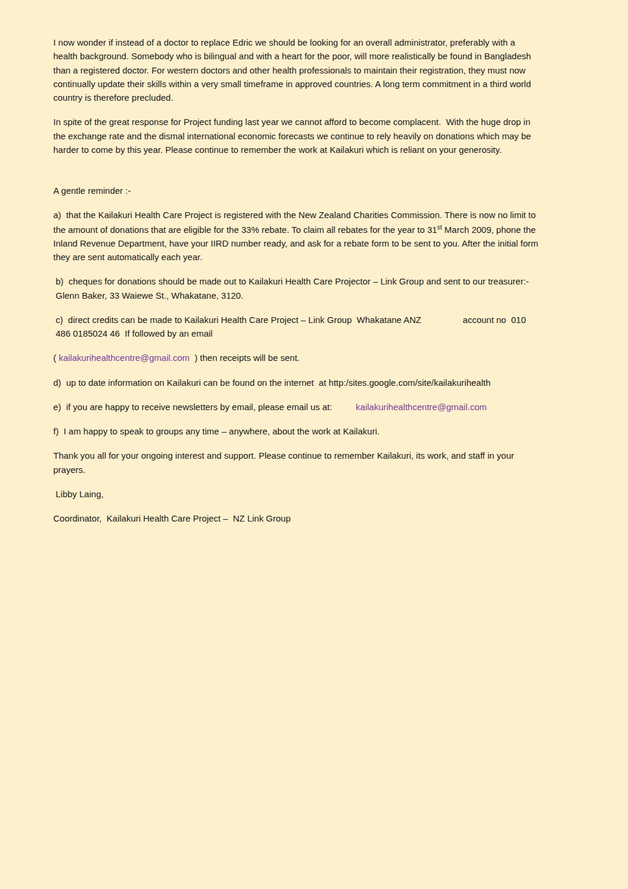I now wonder if instead of a doctor to replace Edric we should be looking for an overall administrator, preferably with a health background. Somebody who is bilingual and with a heart for the poor, will more realistically be found in Bangladesh than a registered doctor. For western doctors and other health professionals to maintain their registration, they must now continually update their skills within a very small timeframe in approved countries. A long term commitment in a third world country is therefore precluded.
In spite of the great response for Project funding last year we cannot afford to become complacent. With the huge drop in the exchange rate and the dismal international economic forecasts we continue to rely heavily on donations which may be harder to come by this year. Please continue to remember the work at Kailakuri which is reliant on your generosity.
A gentle reminder :-
a) that the Kailakuri Health Care Project is registered with the New Zealand Charities Commission. There is now no limit to the amount of donations that are eligible for the 33% rebate. To claim all rebates for the year to 31st March 2009, phone the Inland Revenue Department, have your IIRD number ready, and ask for a rebate form to be sent to you. After the initial form they are sent automatically each year.
b) cheques for donations should be made out to Kailakuri Health Care Projector – Link Group and sent to our treasurer:- Glenn Baker, 33 Waiewe St., Whakatane, 3120.
c) direct credits can be made to Kailakuri Health Care Project – Link Group Whakatane ANZ account no 010 486 0185024 46 If followed by an email
( kailakurihealthcentre@gmail.com ) then receipts will be sent.
d) up to date information on Kailakuri can be found on the internet at http:/sites.google.com/site/kailakurihealth
e) if you are happy to receive newsletters by email, please email us at: kailakurihealthcentre@gmail.com
f) I am happy to speak to groups any time – anywhere, about the work at Kailakuri.
Thank you all for your ongoing interest and support. Please continue to remember Kailakuri, its work, and staff in your prayers.
Libby Laing,
Coordinator, Kailakuri Health Care Project – NZ Link Group